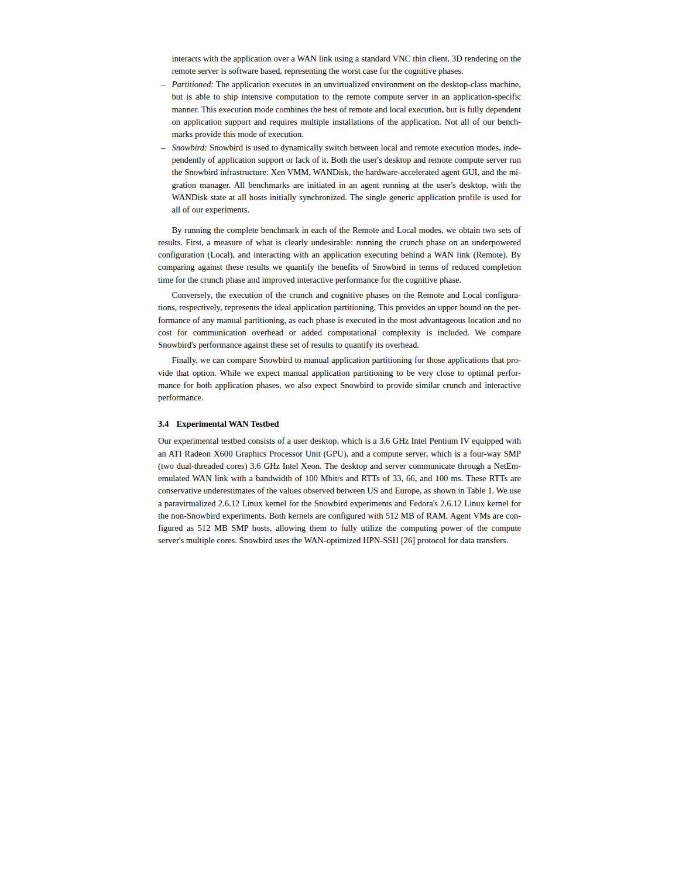interacts with the application over a WAN link using a standard VNC thin client, 3D rendering on the remote server is software based, representing the worst case for the cognitive phases.
Partitioned: The application executes in an unvirtualized environment on the desktop-class machine, but is able to ship intensive computation to the remote compute server in an application-specific manner. This execution mode combines the best of remote and local execution, but is fully dependent on application support and requires multiple installations of the application. Not all of our benchmarks provide this mode of execution.
Snowbird: Snowbird is used to dynamically switch between local and remote execution modes, independently of application support or lack of it. Both the user's desktop and remote compute server run the Snowbird infrastructure: Xen VMM, WANDisk, the hardware-accelerated agent GUI, and the migration manager. All benchmarks are initiated in an agent running at the user's desktop, with the WANDisk state at all hosts initially synchronized. The single generic application profile is used for all of our experiments.
By running the complete benchmark in each of the Remote and Local modes, we obtain two sets of results. First, a measure of what is clearly undesirable: running the crunch phase on an underpowered configuration (Local), and interacting with an application executing behind a WAN link (Remote). By comparing against these results we quantify the benefits of Snowbird in terms of reduced completion time for the crunch phase and improved interactive performance for the cognitive phase.
Conversely, the execution of the crunch and cognitive phases on the Remote and Local configurations, respectively, represents the ideal application partitioning. This provides an upper bound on the performance of any manual partitioning, as each phase is executed in the most advantageous location and no cost for communication overhead or added computational complexity is included. We compare Snowbird's performance against these set of results to quantify its overhead.
Finally, we can compare Snowbird to manual application partitioning for those applications that provide that option. While we expect manual application partitioning to be very close to optimal performance for both application phases, we also expect Snowbird to provide similar crunch and interactive performance.
3.4 Experimental WAN Testbed
Our experimental testbed consists of a user desktop, which is a 3.6 GHz Intel Pentium IV equipped with an ATI Radeon X600 Graphics Processor Unit (GPU), and a compute server, which is a four-way SMP (two dual-threaded cores) 3.6 GHz Intel Xeon. The desktop and server communicate through a NetEm-emulated WAN link with a bandwidth of 100 Mbit/s and RTTs of 33, 66, and 100 ms. These RTTs are conservative underestimates of the values observed between US and Europe, as shown in Table 1. We use a paravirtualized 2.6.12 Linux kernel for the Snowbird experiments and Fedora's 2.6.12 Linux kernel for the non-Snowbird experiments. Both kernels are configured with 512 MB of RAM. Agent VMs are configured as 512 MB SMP hosts, allowing them to fully utilize the computing power of the compute server's multiple cores. Snowbird uses the WAN-optimized HPN-SSH [26] protocol for data transfers.